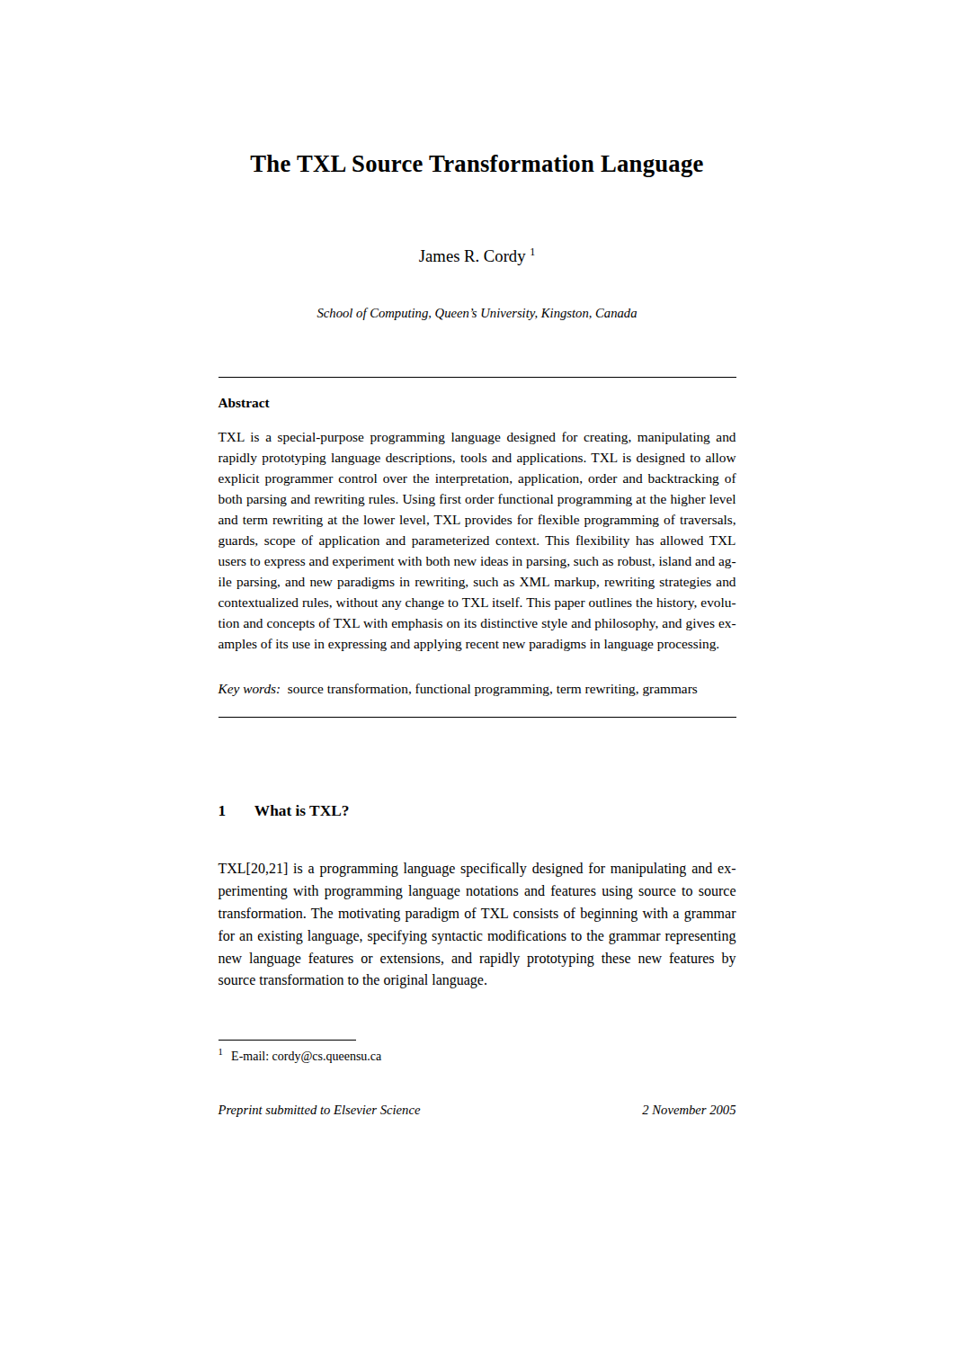The TXL Source Transformation Language
James R. Cordy 1
School of Computing, Queen’s University, Kingston, Canada
Abstract
TXL is a special-purpose programming language designed for creating, manipulating and rapidly prototyping language descriptions, tools and applications. TXL is designed to allow explicit programmer control over the interpretation, application, order and backtracking of both parsing and rewriting rules. Using first order functional programming at the higher level and term rewriting at the lower level, TXL provides for flexible programming of traversals, guards, scope of application and parameterized context. This flexibility has allowed TXL users to express and experiment with both new ideas in parsing, such as robust, island and agile parsing, and new paradigms in rewriting, such as XML markup, rewriting strategies and contextualized rules, without any change to TXL itself. This paper outlines the history, evolution and concepts of TXL with emphasis on its distinctive style and philosophy, and gives examples of its use in expressing and applying recent new paradigms in language processing.
Key words: source transformation, functional programming, term rewriting, grammars
1 What is TXL?
TXL[20,21] is a programming language specifically designed for manipulating and experimenting with programming language notations and features using source to source transformation. The motivating paradigm of TXL consists of beginning with a grammar for an existing language, specifying syntactic modifications to the grammar representing new language features or extensions, and rapidly prototyping these new features by source transformation to the original language.
1 E-mail: cordy@cs.queensu.ca
Preprint submitted to Elsevier Science 2 November 2005